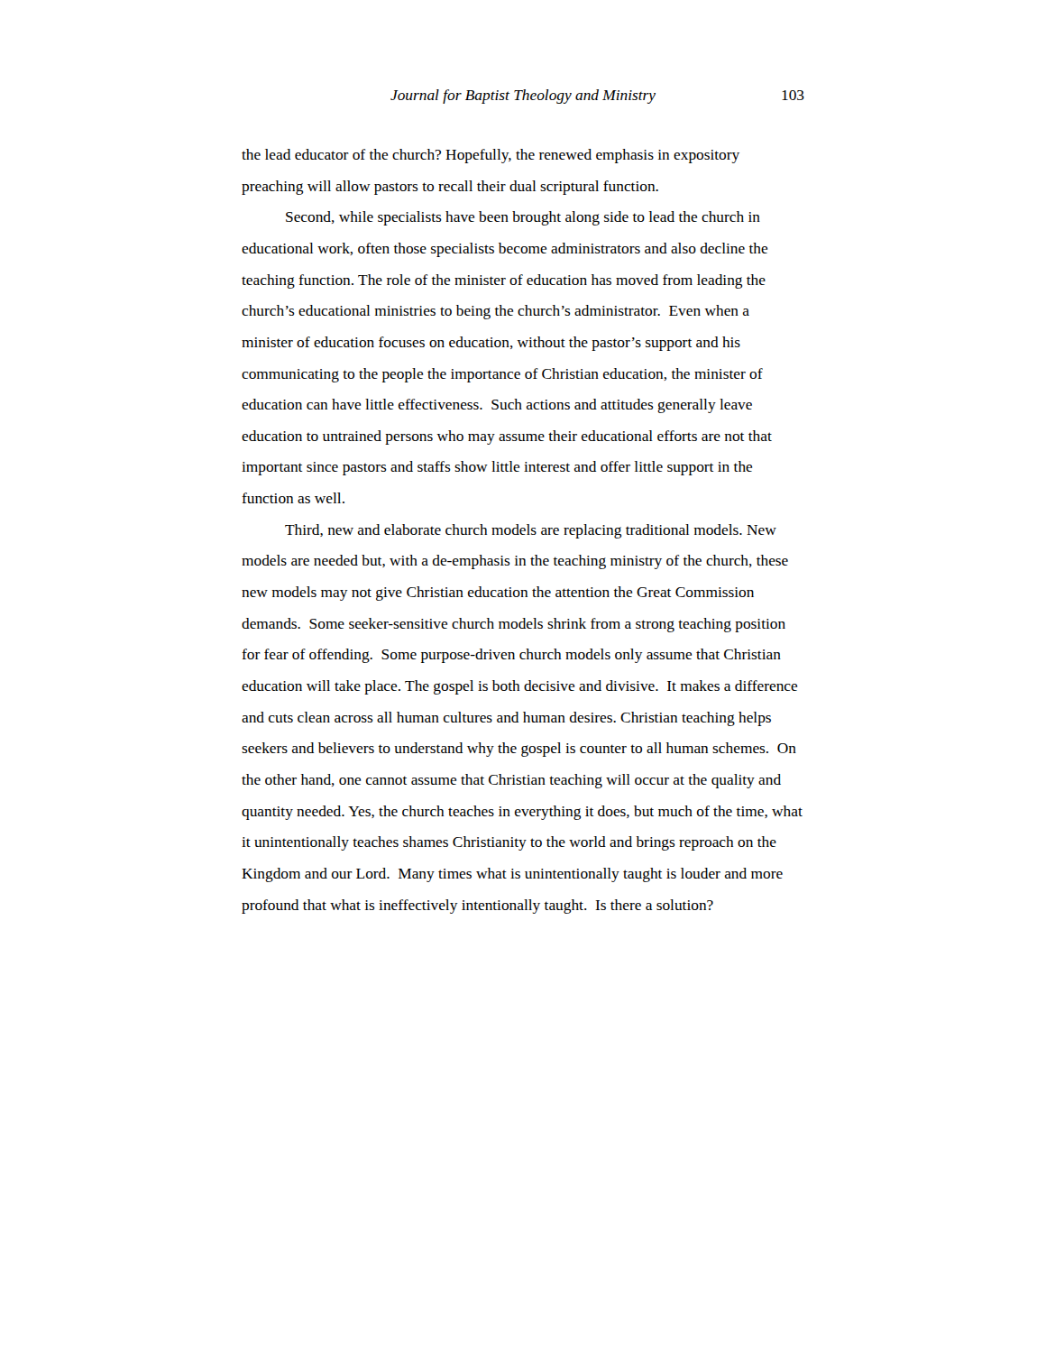Journal for Baptist Theology and Ministry 103
the lead educator of the church? Hopefully, the renewed emphasis in expository preaching will allow pastors to recall their dual scriptural function.
Second, while specialists have been brought along side to lead the church in educational work, often those specialists become administrators and also decline the teaching function. The role of the minister of education has moved from leading the church’s educational ministries to being the church’s administrator. Even when a minister of education focuses on education, without the pastor’s support and his communicating to the people the importance of Christian education, the minister of education can have little effectiveness. Such actions and attitudes generally leave education to untrained persons who may assume their educational efforts are not that important since pastors and staffs show little interest and offer little support in the function as well.
Third, new and elaborate church models are replacing traditional models. New models are needed but, with a de-emphasis in the teaching ministry of the church, these new models may not give Christian education the attention the Great Commission demands. Some seeker-sensitive church models shrink from a strong teaching position for fear of offending. Some purpose-driven church models only assume that Christian education will take place. The gospel is both decisive and divisive. It makes a difference and cuts clean across all human cultures and human desires. Christian teaching helps seekers and believers to understand why the gospel is counter to all human schemes. On the other hand, one cannot assume that Christian teaching will occur at the quality and quantity needed. Yes, the church teaches in everything it does, but much of the time, what it unintentionally teaches shames Christianity to the world and brings reproach on the Kingdom and our Lord. Many times what is unintentionally taught is louder and more profound that what is ineffectively intentionally taught. Is there a solution?